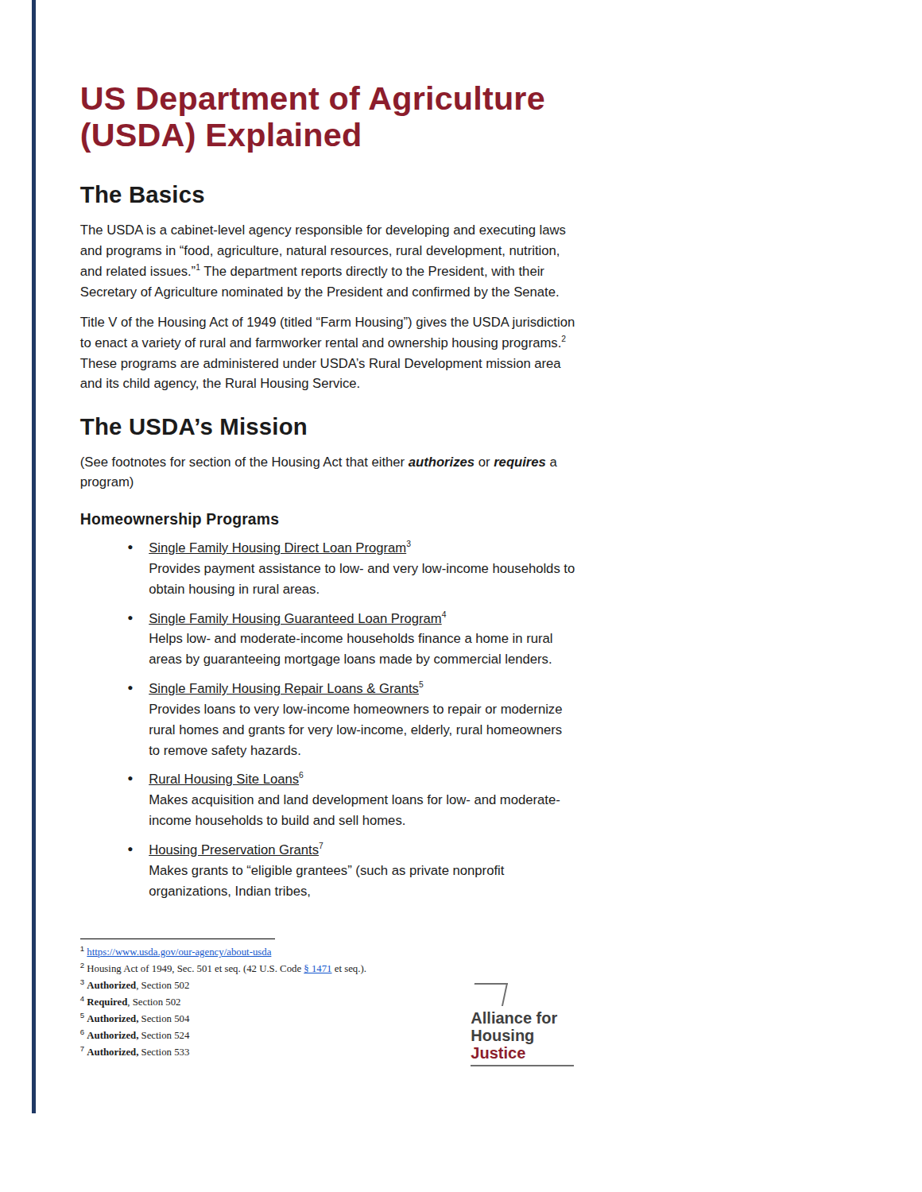US Department of Agriculture (USDA) Explained
The Basics
The USDA is a cabinet-level agency responsible for developing and executing laws and programs in “food, agriculture, natural resources, rural development, nutrition, and related issues.”1 The department reports directly to the President, with their Secretary of Agriculture nominated by the President and confirmed by the Senate.
Title V of the Housing Act of 1949 (titled “Farm Housing”) gives the USDA jurisdiction to enact a variety of rural and farmworker rental and ownership housing programs.2 These programs are administered under USDA’s Rural Development mission area and its child agency, the Rural Housing Service.
The USDA’s Mission
(See footnotes for section of the Housing Act that either authorizes or requires a program)
Homeownership Programs
Single Family Housing Direct Loan Program3
Provides payment assistance to low- and very low-income households to obtain housing in rural areas.
Single Family Housing Guaranteed Loan Program4
Helps low- and moderate-income households finance a home in rural areas by guaranteeing mortgage loans made by commercial lenders.
Single Family Housing Repair Loans & Grants5
Provides loans to very low-income homeowners to repair or modernize rural homes and grants for very low-income, elderly, rural homeowners to remove safety hazards.
Rural Housing Site Loans6
Makes acquisition and land development loans for low- and moderate-income households to build and sell homes.
Housing Preservation Grants7
Makes grants to “eligible grantees” (such as private nonprofit organizations, Indian tribes,
1 https://www.usda.gov/our-agency/about-usda
2 Housing Act of 1949, Sec. 501 et seq. (42 U.S. Code § 1471 et seq.).
3 Authorized, Section 502
4 Required, Section 502
5 Authorized, Section 504
6 Authorized, Section 524
7 Authorized, Section 533
Alliance for
Housing
Justice